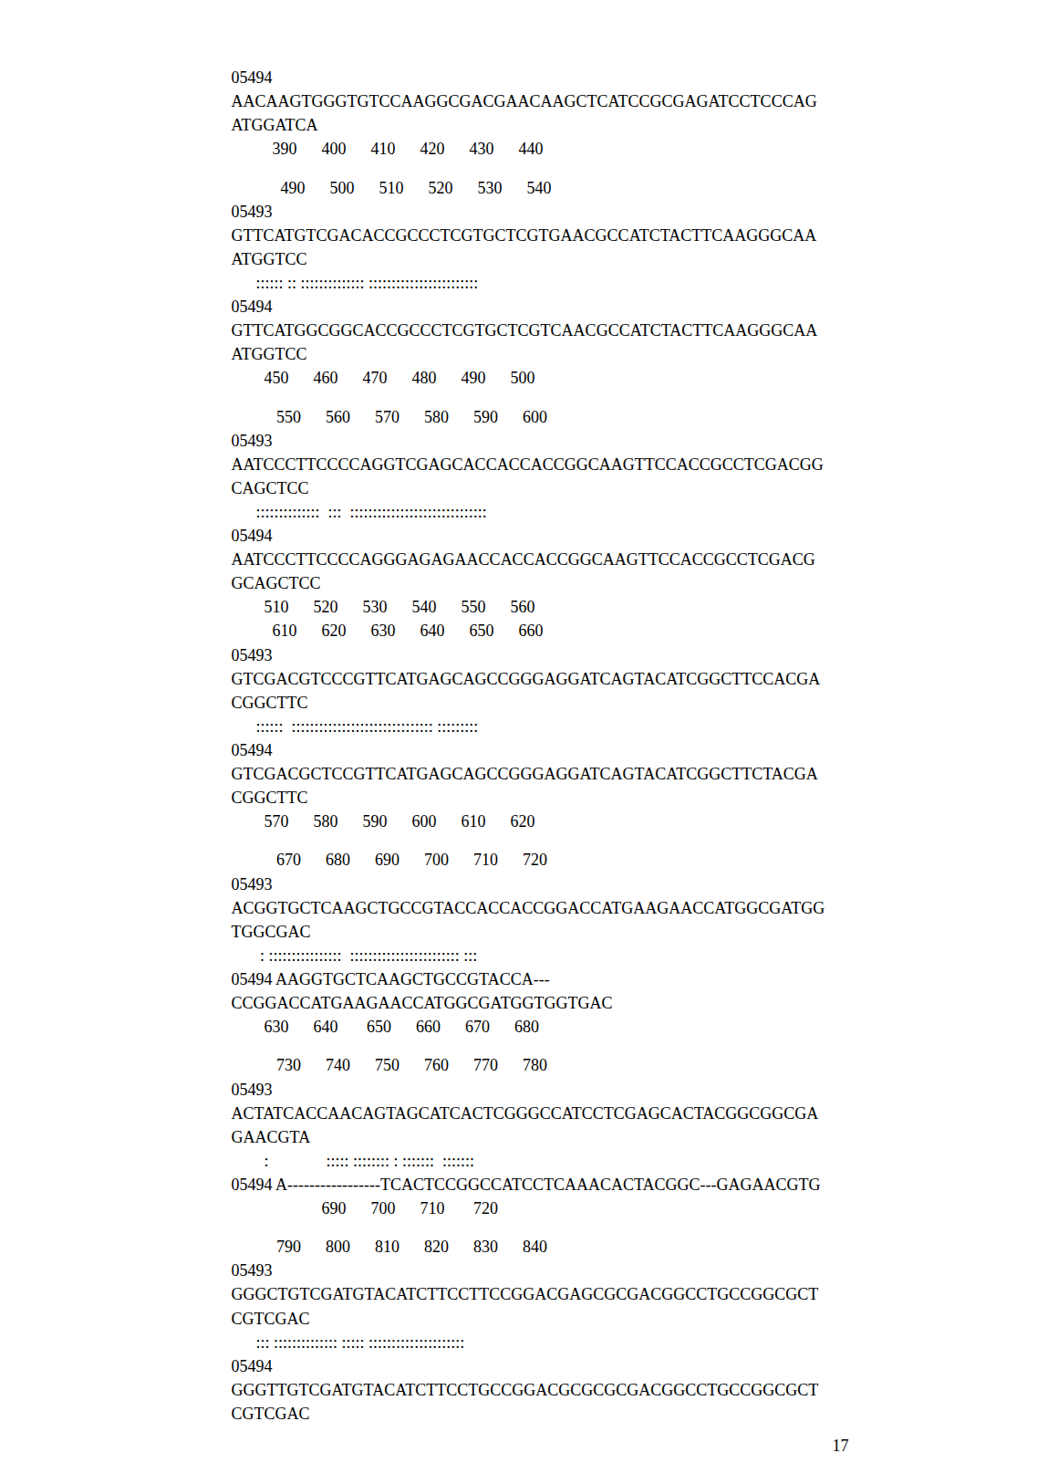05494
AACAAGTGGGTGTCCAAGGCGACGAACAAGCTCATCCGCGAGATCCTCCCAGATGGATCA
390 400 410 420 430 440
490 500 510 520 530 540
05493
GTTCATGTCGACACCGCCCTCGTGCTCGTGAACGCCATCTACTTCAAGGGCAAATGGTCC
:::::: :: :::::::::::::: ::::::::::::::::::::::::
05494
GTTCATGGCGGCACCGCCCTCGTGCTCGTCAACGCCATCTACTTCAAGGGCAAATGGTCC
450 460 470 480 490 500
550 560 570 580 590 600
05493
AATCCCTTCCCCAGGTCGAGCACCACCACCGGCAAGTTCCACCGCCTCGACGGCAGCTCC
:::::::::::::: ::: ::::::::::::::::::::::::::::::
05494
AATCCCTTCCCCAGGGAGAGAACCACCACCGGCAAGTTCCACCGCCTCGACGGCAGCTCC
510 520 530 540 550 560
610 620 630 640 650 660
05493
GTCGACGTCCCGTTCATGAGCAGCCGGGAGGATCAGTACATCGGCTTCCACGACGGCTTC
:::::: ::::::::::::::::::::::::::::::: :::::::::
05494
GTCGACGCTCCGTTCATGAGCAGCCGGGAGGATCAGTACATCGGCTTCTACGACGGCTTC
570 580 590 600 610 620
670 680 690 700 710 720
05493
ACGGTGCTCAAGCTGCCGTACCACCACCGGACCATGAAGAACCATGGCGATGGTGGCGAC
: :::::::::::::::: :::::::::::::::::::::::: :::
05494 AAGGTGCTCAAGCTGCCGTACCA---
CCGGACCATGAAGAACCATGGCGATGGTGGTGAC
630 640 650 660 670 680
730 740 750 760 770 780
05493
ACTATCACCAACAGTAGCATCACTCGGGCCATCCTCGAGCACTACGGCGGCGAGAACGTA
: ::::: :::::::: : ::::::: :::::::
05494 A-----------------TCACTCCGGCCATCCTCAAACACTACGGC---GAGAACGTG
690 700 710 720
790 800 810 820 830 840
05493
GGGCTGTCGATGTACATCTTCCTTCCGGACGAGCGCGACGGCCTGCCGGCGCTCGTCGAC
::: :::::::::::::: ::::: :::::::::::::::::::::
05494
GGGTTGTCGATGTACATCTTCCTGCCGGACGCGCGCGACGGCCTGCCGGCGCTCGTCGAC
17